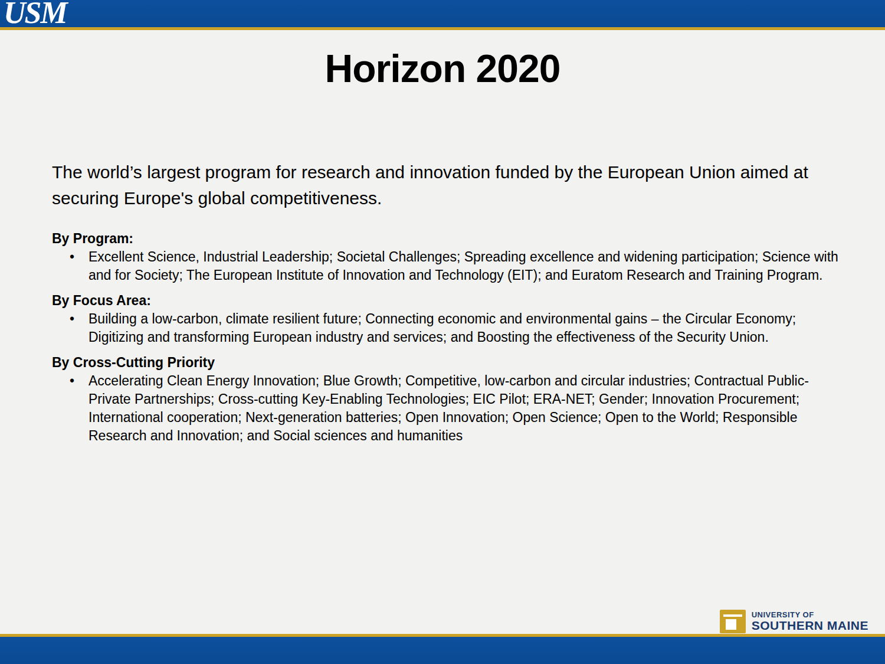USM
Horizon 2020
The world’s largest program for research and innovation funded by the European Union aimed at securing Europe's global competitiveness.
By Program:
Excellent Science, Industrial Leadership; Societal Challenges; Spreading excellence and widening participation; Science with and for Society; The European Institute of Innovation and Technology (EIT); and Euratom Research and Training Program.
By Focus Area:
Building a low-carbon, climate resilient future; Connecting economic and environmental gains – the Circular Economy; Digitizing and transforming European industry and services; and Boosting the effectiveness of the Security Union.
By Cross-Cutting Priority
Accelerating Clean Energy Innovation; Blue Growth; Competitive, low-carbon and circular industries; Contractual Public-Private Partnerships; Cross-cutting Key-Enabling Technologies; EIC Pilot; ERA-NET; Gender; Innovation Procurement; International cooperation; Next-generation batteries; Open Innovation; Open Science; Open to the World; Responsible Research and Innovation; and Social sciences and humanities
UNIVERSITY OF
SOUTHERN MAINE